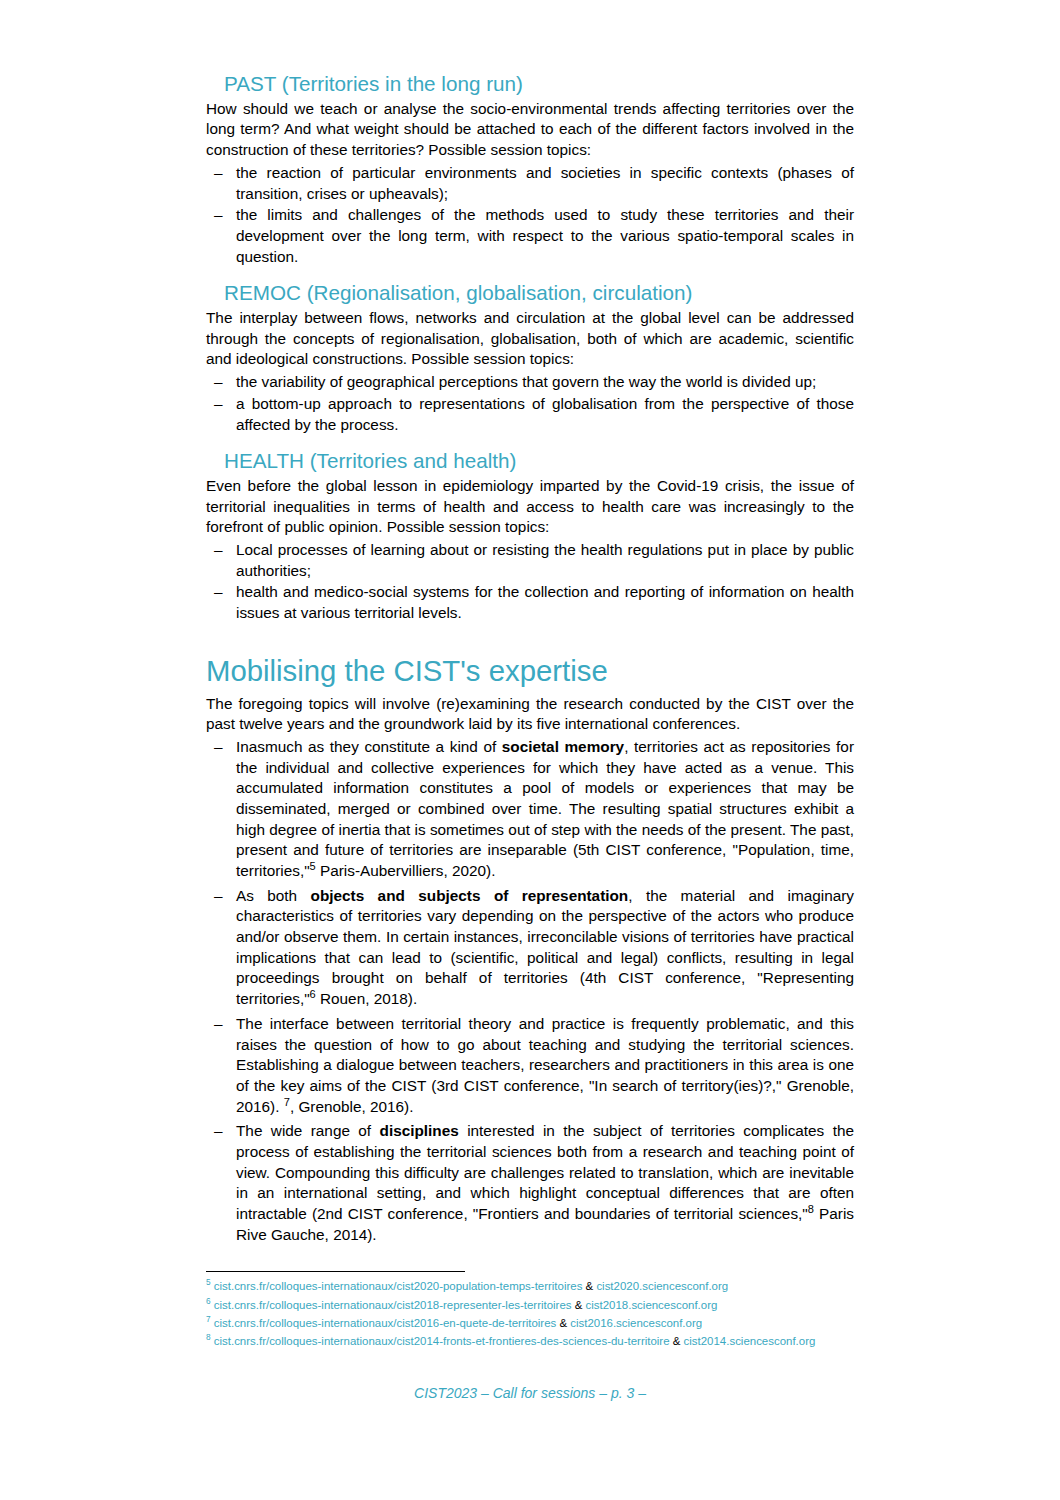PAST (Territories in the long run)
How should we teach or analyse the socio-environmental trends affecting territories over the long term? And what weight should be attached to each of the different factors involved in the construction of these territories? Possible session topics:
the reaction of particular environments and societies in specific contexts (phases of transition, crises or upheavals);
the limits and challenges of the methods used to study these territories and their development over the long term, with respect to the various spatio-temporal scales in question.
REMOC (Regionalisation, globalisation, circulation)
The interplay between flows, networks and circulation at the global level can be addressed through the concepts of regionalisation, globalisation, both of which are academic, scientific and ideological constructions. Possible session topics:
the variability of geographical perceptions that govern the way the world is divided up;
a bottom-up approach to representations of globalisation from the perspective of those affected by the process.
HEALTH (Territories and health)
Even before the global lesson in epidemiology imparted by the Covid-19 crisis, the issue of territorial inequalities in terms of health and access to health care was increasingly to the forefront of public opinion. Possible session topics:
Local processes of learning about or resisting the health regulations put in place by public authorities;
health and medico-social systems for the collection and reporting of information on health issues at various territorial levels.
Mobilising the CIST's expertise
The foregoing topics will involve (re)examining the research conducted by the CIST over the past twelve years and the groundwork laid by its five international conferences.
Inasmuch as they constitute a kind of societal memory, territories act as repositories for the individual and collective experiences for which they have acted as a venue. This accumulated information constitutes a pool of models or experiences that may be disseminated, merged or combined over time. The resulting spatial structures exhibit a high degree of inertia that is sometimes out of step with the needs of the present. The past, present and future of territories are inseparable (5th CIST conference, "Population, time, territories,"5 Paris-Aubervilliers, 2020).
As both objects and subjects of representation, the material and imaginary characteristics of territories vary depending on the perspective of the actors who produce and/or observe them. In certain instances, irreconcilable visions of territories have practical implications that can lead to (scientific, political and legal) conflicts, resulting in legal proceedings brought on behalf of territories (4th CIST conference, "Representing territories,"6 Rouen, 2018).
The interface between territorial theory and practice is frequently problematic, and this raises the question of how to go about teaching and studying the territorial sciences. Establishing a dialogue between teachers, researchers and practitioners in this area is one of the key aims of the CIST (3rd CIST conference, "In search of territory(ies)?," Grenoble, 2016). 7, Grenoble, 2016).
The wide range of disciplines interested in the subject of territories complicates the process of establishing the territorial sciences both from a research and teaching point of view. Compounding this difficulty are challenges related to translation, which are inevitable in an international setting, and which highlight conceptual differences that are often intractable (2nd CIST conference, "Frontiers and boundaries of territorial sciences,"8 Paris Rive Gauche, 2014).
5 cist.cnrs.fr/colloques-internationaux/cist2020-population-temps-territoires & cist2020.sciencesconf.org
6 cist.cnrs.fr/colloques-internationaux/cist2018-representer-les-territoires & cist2018.sciencesconf.org
7 cist.cnrs.fr/colloques-internationaux/cist2016-en-quete-de-territoires & cist2016.sciencesconf.org
8 cist.cnrs.fr/colloques-internationaux/cist2014-fronts-et-frontieres-des-sciences-du-territoire & cist2014.sciencesconf.org
CIST2023 – Call for sessions – p. 3 –